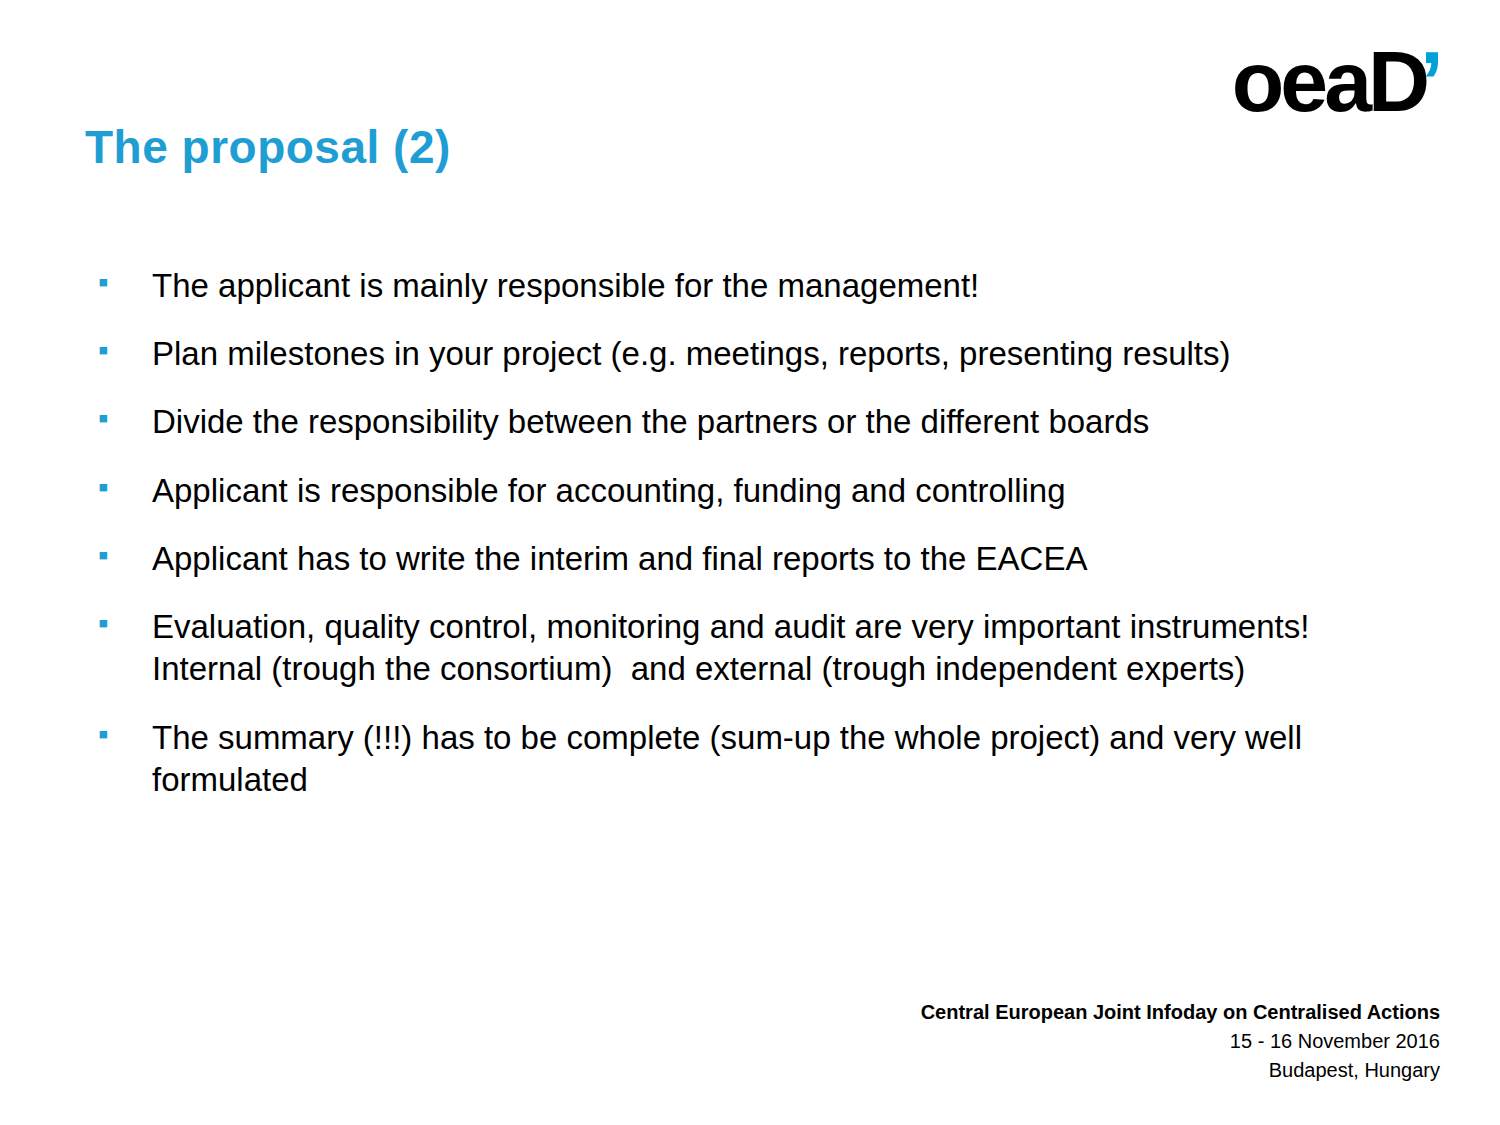oeaD’
The proposal (2)
The applicant is mainly responsible for the management!
Plan milestones in your project (e.g. meetings, reports, presenting results)
Divide the responsibility between the partners or the different boards
Applicant is responsible for accounting, funding and controlling
Applicant has to write the interim and final reports to the EACEA
Evaluation, quality control, monitoring and audit are very important instruments! Internal (trough the consortium) and external (trough independent experts)
The summary (!!!) has to be complete (sum-up the whole project) and very well formulated
Central European Joint Infoday on Centralised Actions
15 - 16 November 2016
Budapest, Hungary